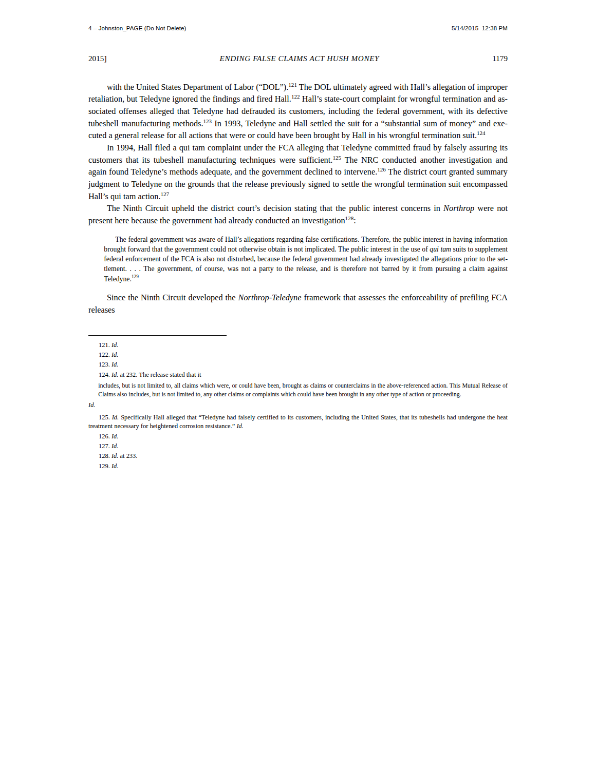4 – Johnston_PAGE (Do Not Delete) 5/14/2015 12:38 PM
2015] ENDING FALSE CLAIMS ACT HUSH MONEY 1179
with the United States Department of Labor (“DOL”).121 The DOL ultimately agreed with Hall’s allegation of improper retaliation, but Teledyne ignored the findings and fired Hall.122 Hall’s state-court complaint for wrongful termination and associated offenses alleged that Teledyne had defrauded its customers, including the federal government, with its defective tubeshell manufacturing methods.123 In 1993, Teledyne and Hall settled the suit for a “substantial sum of money” and executed a general release for all actions that were or could have been brought by Hall in his wrongful termination suit.124
In 1994, Hall filed a qui tam complaint under the FCA alleging that Teledyne committed fraud by falsely assuring its customers that its tubeshell manufacturing techniques were sufficient.125 The NRC conducted another investigation and again found Teledyne’s methods adequate, and the government declined to intervene.126 The district court granted summary judgment to Teledyne on the grounds that the release previously signed to settle the wrongful termination suit encompassed Hall’s qui tam action.127
The Ninth Circuit upheld the district court’s decision stating that the public interest concerns in Northrop were not present here because the government had already conducted an investigation128:
The federal government was aware of Hall’s allegations regarding false certifications. Therefore, the public interest in having information brought forward that the government could not otherwise obtain is not implicated. The public interest in the use of qui tam suits to supplement federal enforcement of the FCA is also not disturbed, because the federal government had already investigated the allegations prior to the settlement. . . . The government, of course, was not a party to the release, and is therefore not barred by it from pursuing a claim against Teledyne.129
Since the Ninth Circuit developed the Northrop-Teledyne framework that assesses the enforceability of prefiling FCA releases
Id.
Id.
Id.
Id. at 232. The release stated that it includes, but is not limited to, all claims which were, or could have been, brought as claims or counterclaims in the above-referenced action. This Mutual Release of Claims also includes, but is not limited to, any other claims or complaints which could have been brought in any other type of action or proceeding.
Id.
Id. Specifically Hall alleged that “Teledyne had falsely certified to its customers, including the United States, that its tubeshells had undergone the heat treatment necessary for heightened corrosion resistance.” Id.
Id.
Id.
Id. at 233.
Id.